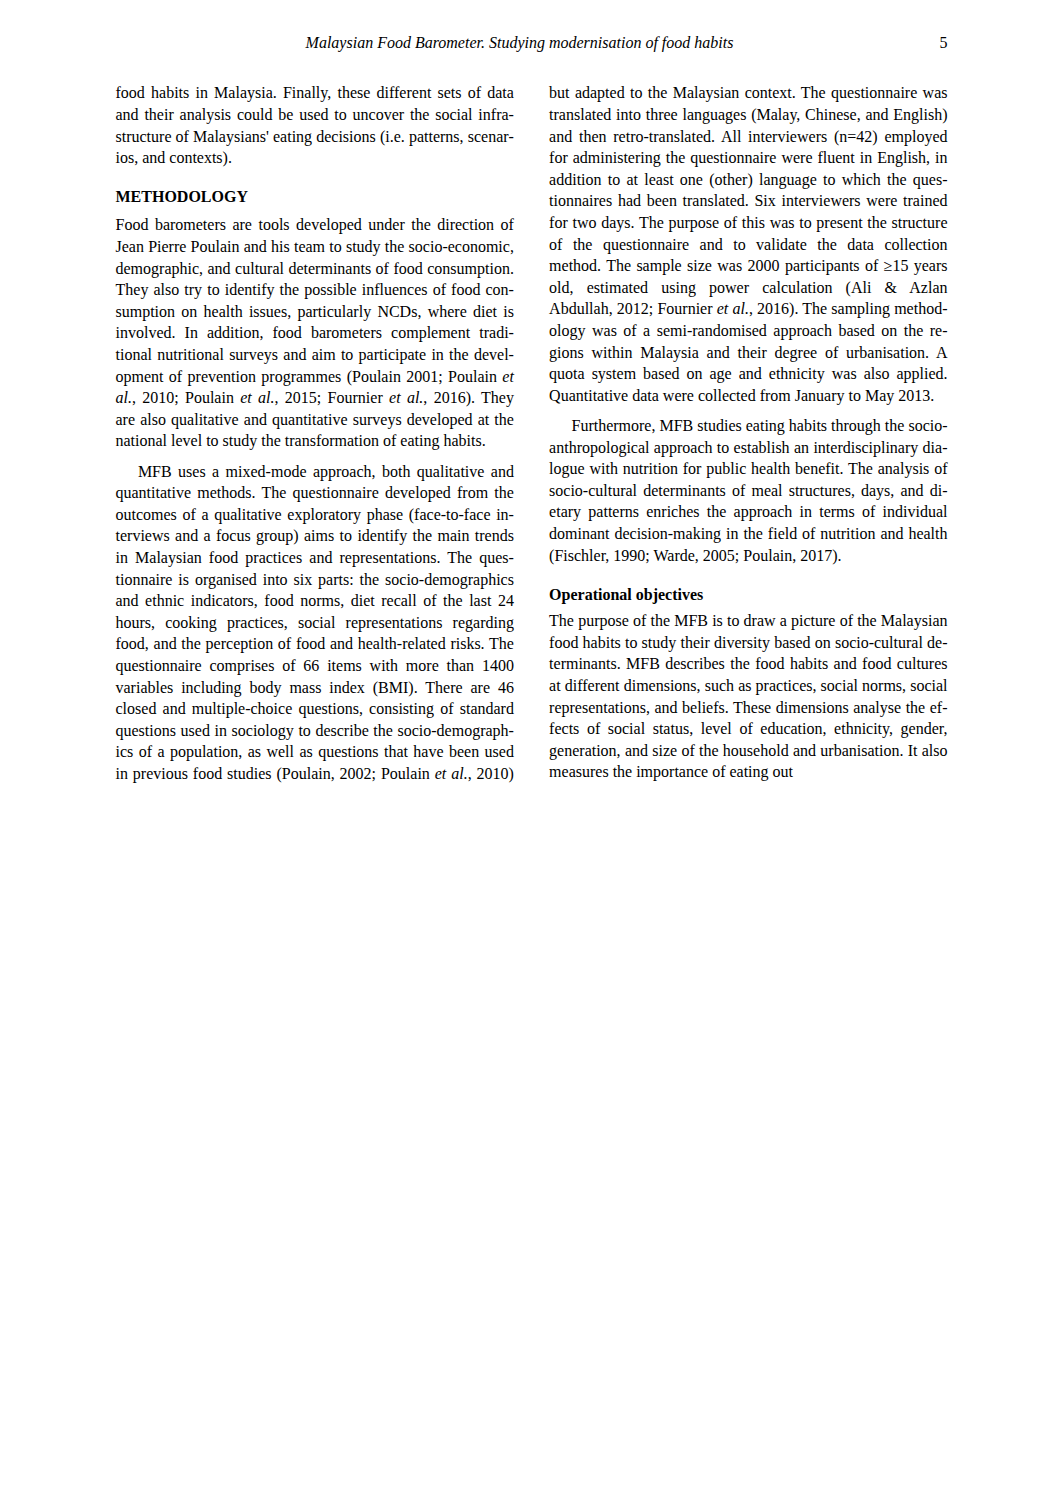Malaysian Food Barometer. Studying modernisation of food habits 5
food habits in Malaysia. Finally, these different sets of data and their analysis could be used to uncover the social infrastructure of Malaysians' eating decisions (i.e. patterns, scenarios, and contexts).
Methodology
Food barometers are tools developed under the direction of Jean Pierre Poulain and his team to study the socio-economic, demographic, and cultural determinants of food consumption. They also try to identify the possible influences of food consumption on health issues, particularly NCDs, where diet is involved. In addition, food barometers complement traditional nutritional surveys and aim to participate in the development of prevention programmes (Poulain 2001; Poulain et al., 2010; Poulain et al., 2015; Fournier et al., 2016). They are also qualitative and quantitative surveys developed at the national level to study the transformation of eating habits.
MFB uses a mixed-mode approach, both qualitative and quantitative methods. The questionnaire developed from the outcomes of a qualitative exploratory phase (face-to-face interviews and a focus group) aims to identify the main trends in Malaysian food practices and representations. The questionnaire is organised into six parts: the socio-demographics and ethnic indicators, food norms, diet recall of the last 24 hours, cooking practices, social representations regarding food, and the perception of food and health-related risks. The questionnaire comprises of 66 items with more than 1400 variables including body mass index (BMI). There are 46 closed and multiple-choice questions, consisting of standard questions used in sociology to describe the socio-demographics of a population, as well as questions that have been used in previous food studies (Poulain, 2002; Poulain et al., 2010) but adapted to the Malaysian context. The questionnaire was translated into three languages (Malay, Chinese, and English) and then retro-translated. All interviewers (n=42) employed for administering the questionnaire were fluent in English, in addition to at least one (other) language to which the questionnaires had been translated. Six interviewers were trained for two days. The purpose of this was to present the structure of the questionnaire and to validate the data collection method. The sample size was 2000 participants of ≥15 years old, estimated using power calculation (Ali & Azlan Abdullah, 2012; Fournier et al., 2016). The sampling methodology was of a semi-randomised approach based on the regions within Malaysia and their degree of urbanisation. A quota system based on age and ethnicity was also applied. Quantitative data were collected from January to May 2013.
Furthermore, MFB studies eating habits through the socio-anthropological approach to establish an interdisciplinary dialogue with nutrition for public health benefit. The analysis of socio-cultural determinants of meal structures, days, and dietary patterns enriches the approach in terms of individual dominant decision-making in the field of nutrition and health (Fischler, 1990; Warde, 2005; Poulain, 2017).
Operational objectives
The purpose of the MFB is to draw a picture of the Malaysian food habits to study their diversity based on socio-cultural determinants. MFB describes the food habits and food cultures at different dimensions, such as practices, social norms, social representations, and beliefs. These dimensions analyse the effects of social status, level of education, ethnicity, gender, generation, and size of the household and urbanisation. It also measures the importance of eating out